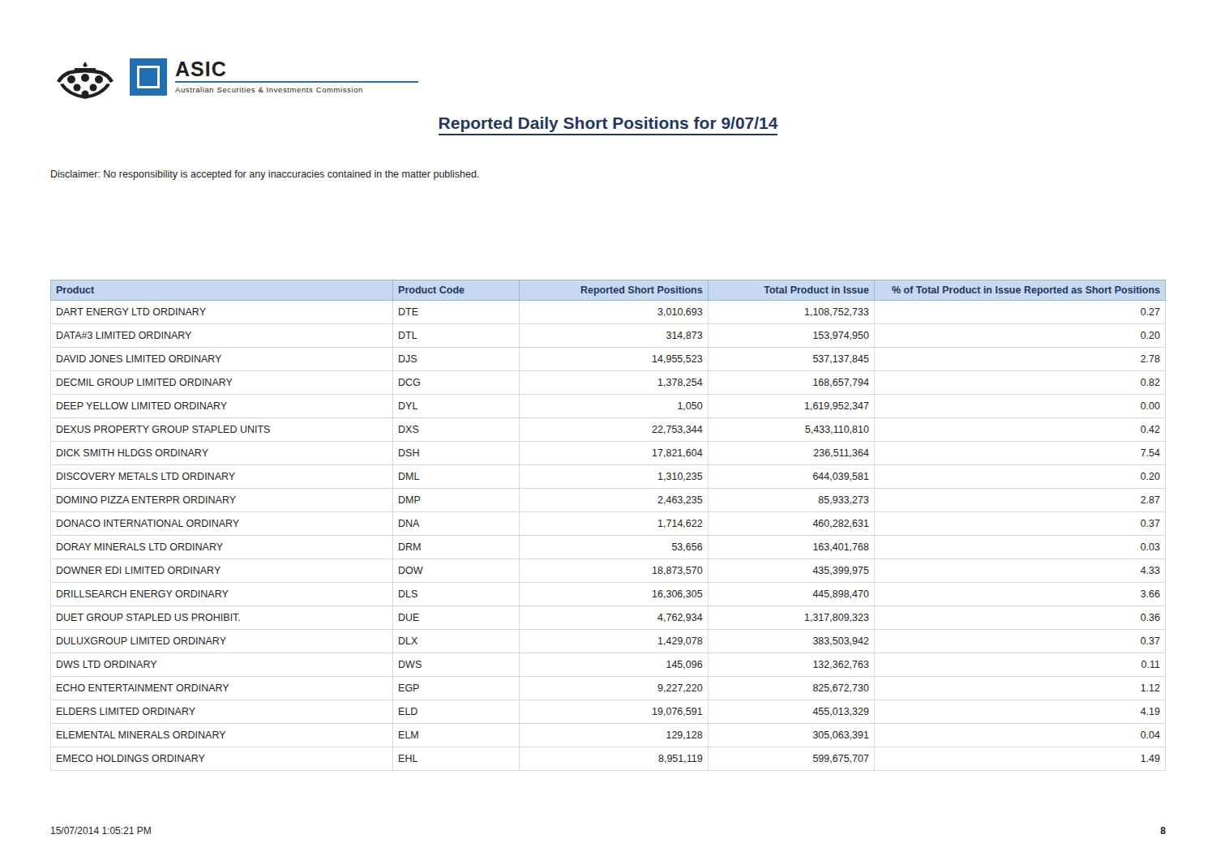ASIC
Australian Securities & Investments Commission
Reported Daily Short Positions for 9/07/14
Disclaimer: No responsibility is accepted for any inaccuracies contained in the matter published.
| Product | Product Code | Reported Short Positions | Total Product in Issue | % of Total Product in Issue Reported as Short Positions |
| --- | --- | --- | --- | --- |
| DART ENERGY LTD ORDINARY | DTE | 3,010,693 | 1,108,752,733 | 0.27 |
| DATA#3 LIMITED ORDINARY | DTL | 314,873 | 153,974,950 | 0.20 |
| DAVID JONES LIMITED ORDINARY | DJS | 14,955,523 | 537,137,845 | 2.78 |
| DECMIL GROUP LIMITED ORDINARY | DCG | 1,378,254 | 168,657,794 | 0.82 |
| DEEP YELLOW LIMITED ORDINARY | DYL | 1,050 | 1,619,952,347 | 0.00 |
| DEXUS PROPERTY GROUP STAPLED UNITS | DXS | 22,753,344 | 5,433,110,810 | 0.42 |
| DICK SMITH HLDGS ORDINARY | DSH | 17,821,604 | 236,511,364 | 7.54 |
| DISCOVERY METALS LTD ORDINARY | DML | 1,310,235 | 644,039,581 | 0.20 |
| DOMINO PIZZA ENTERPR ORDINARY | DMP | 2,463,235 | 85,933,273 | 2.87 |
| DONACO INTERNATIONAL ORDINARY | DNA | 1,714,622 | 460,282,631 | 0.37 |
| DORAY MINERALS LTD ORDINARY | DRM | 53,656 | 163,401,768 | 0.03 |
| DOWNER EDI LIMITED ORDINARY | DOW | 18,873,570 | 435,399,975 | 4.33 |
| DRILLSEARCH ENERGY ORDINARY | DLS | 16,306,305 | 445,898,470 | 3.66 |
| DUET GROUP STAPLED US PROHIBIT. | DUE | 4,762,934 | 1,317,809,323 | 0.36 |
| DULUXGROUP LIMITED ORDINARY | DLX | 1,429,078 | 383,503,942 | 0.37 |
| DWS LTD ORDINARY | DWS | 145,096 | 132,362,763 | 0.11 |
| ECHO ENTERTAINMENT ORDINARY | EGP | 9,227,220 | 825,672,730 | 1.12 |
| ELDERS LIMITED ORDINARY | ELD | 19,076,591 | 455,013,329 | 4.19 |
| ELEMENTAL MINERALS ORDINARY | ELM | 129,128 | 305,063,391 | 0.04 |
| EMECO HOLDINGS ORDINARY | EHL | 8,951,119 | 599,675,707 | 1.49 |
15/07/2014 1:05:21 PM
8